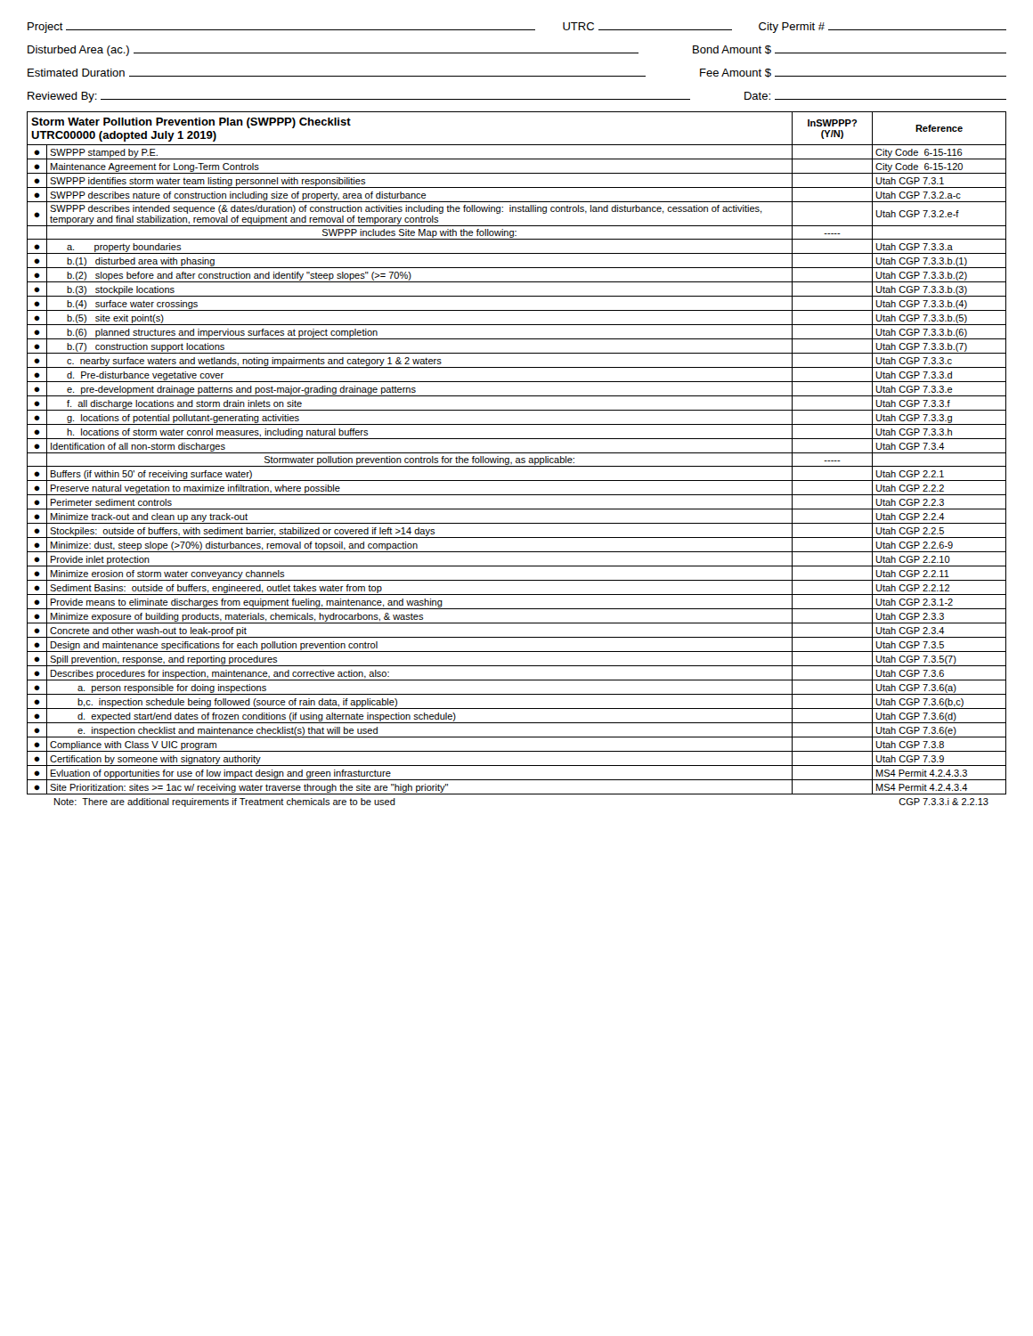Project UTRC City Permit #
Disturbed Area (ac.) Bond Amount $
Estimated Duration Fee Amount $
Reviewed By: Date:
| Storm Water Pollution Prevention Plan (SWPPP) Checklist UTRC00000 (adopted July 1 2019) | InSWPPP? (Y/N) | Reference |
| --- | --- | --- |
| ● | SWPPP stamped by P.E. | | City Code 6-15-116 |
| ● | Maintenance Agreement for Long-Term Controls | | City Code 6-15-120 |
| ● | SWPPP identifies storm water team listing personnel with responsibilities | | Utah CGP 7.3.1 |
| ● | SWPPP describes nature of construction including size of property, area of disturbance | | Utah CGP 7.3.2.a-c |
| ● | SWPPP describes intended sequence (& dates/duration) of construction activities including the following: installing controls, land disturbance, cessation of activities, temporary and final stabilization, removal of equipment and removal of temporary controls | | Utah CGP 7.3.2.e-f |
| | SWPPP includes Site Map with the following: | ----- | |
| ● | a. property boundaries | | Utah CGP 7.3.3.a |
| ● | b.(1) disturbed area with phasing | | Utah CGP 7.3.3.b.(1) |
| ● | b.(2) slopes before and after construction and identify "steep slopes" (>= 70%) | | Utah CGP 7.3.3.b.(2) |
| ● | b.(3) stockpile locations | | Utah CGP 7.3.3.b.(3) |
| ● | b.(4) surface water crossings | | Utah CGP 7.3.3.b.(4) |
| ● | b.(5) site exit point(s) | | Utah CGP 7.3.3.b.(5) |
| ● | b.(6) planned structures and impervious surfaces at project completion | | Utah CGP 7.3.3.b.(6) |
| ● | b.(7) construction support locations | | Utah CGP 7.3.3.b.(7) |
| ● | c. nearby surface waters and wetlands, noting impairments and category 1 & 2 waters | | Utah CGP 7.3.3.c |
| ● | d. Pre-disturbance vegetative cover | | Utah CGP 7.3.3.d |
| ● | e. pre-development drainage patterns and post-major-grading drainage patterns | | Utah CGP 7.3.3.e |
| ● | f. all discharge locations and storm drain inlets on site | | Utah CGP 7.3.3.f |
| ● | g. locations of potential pollutant-generating activities | | Utah CGP 7.3.3.g |
| ● | h. locations of storm water conrol measures, including natural buffers | | Utah CGP 7.3.3.h |
| ● | Identification of all non-storm discharges | | Utah CGP 7.3.4 |
| | Stormwater pollution prevention controls for the following, as applicable: | ----- | |
| ● | Buffers (if within 50' of receiving surface water) | | Utah CGP 2.2.1 |
| ● | Preserve natural vegetation to maximize infiltration, where possible | | Utah CGP 2.2.2 |
| ● | Perimeter sediment controls | | Utah CGP 2.2.3 |
| ● | Minimize track-out and clean up any track-out | | Utah CGP 2.2.4 |
| ● | Stockpiles: outside of buffers, with sediment barrier, stabilized or covered if left >14 days | | Utah CGP 2.2.5 |
| ● | Minimize: dust, steep slope (>70%) disturbances, removal of topsoil, and compaction | | Utah CGP 2.2.6-9 |
| ● | Provide inlet protection | | Utah CGP 2.2.10 |
| ● | Minimize erosion of storm water conveyancy channels | | Utah CGP 2.2.11 |
| ● | Sediment Basins: outside of buffers, engineered, outlet takes water from top | | Utah CGP 2.2.12 |
| ● | Provide means to eliminate discharges from equipment fueling, maintenance, and washing | | Utah CGP 2.3.1-2 |
| ● | Minimize exposure of building products, materials, chemicals, hydrocarbons, & wastes | | Utah CGP 2.3.3 |
| ● | Concrete and other wash-out to leak-proof pit | | Utah CGP 2.3.4 |
| ● | Design and maintenance specifications for each pollution prevention control | | Utah CGP 7.3.5 |
| ● | Spill prevention, response, and reporting procedures | | Utah CGP 7.3.5(7) |
| ● | Describes procedures for inspection, maintenance, and corrective action, also: | | Utah CGP 7.3.6 |
| ● | a. person responsible for doing inspections | | Utah CGP 7.3.6(a) |
| ● | b,c. inspection schedule being followed (source of rain data, if applicable) | | Utah CGP 7.3.6(b,c) |
| ● | d. expected start/end dates of frozen conditions (if using alternate inspection schedule) | | Utah CGP 7.3.6(d) |
| ● | e. inspection checklist and maintenance checklist(s) that will be used | | Utah CGP 7.3.6(e) |
| ● | Compliance with Class V UIC program | | Utah CGP 7.3.8 |
| ● | Certification by someone with signatory authority | | Utah CGP 7.3.9 |
| ● | Evluation of opportunities for use of low impact design and green infrasturcture | | MS4 Permit 4.2.4.3.3 |
| ● | Site Prioritization: sites >= 1ac w/ receiving water traverse through the site are "high priority" | | MS4 Permit 4.2.4.3.4 |
Note: There are additional requirements if Treatment chemicals are to be used CGP 7.3.3.i & 2.2.13